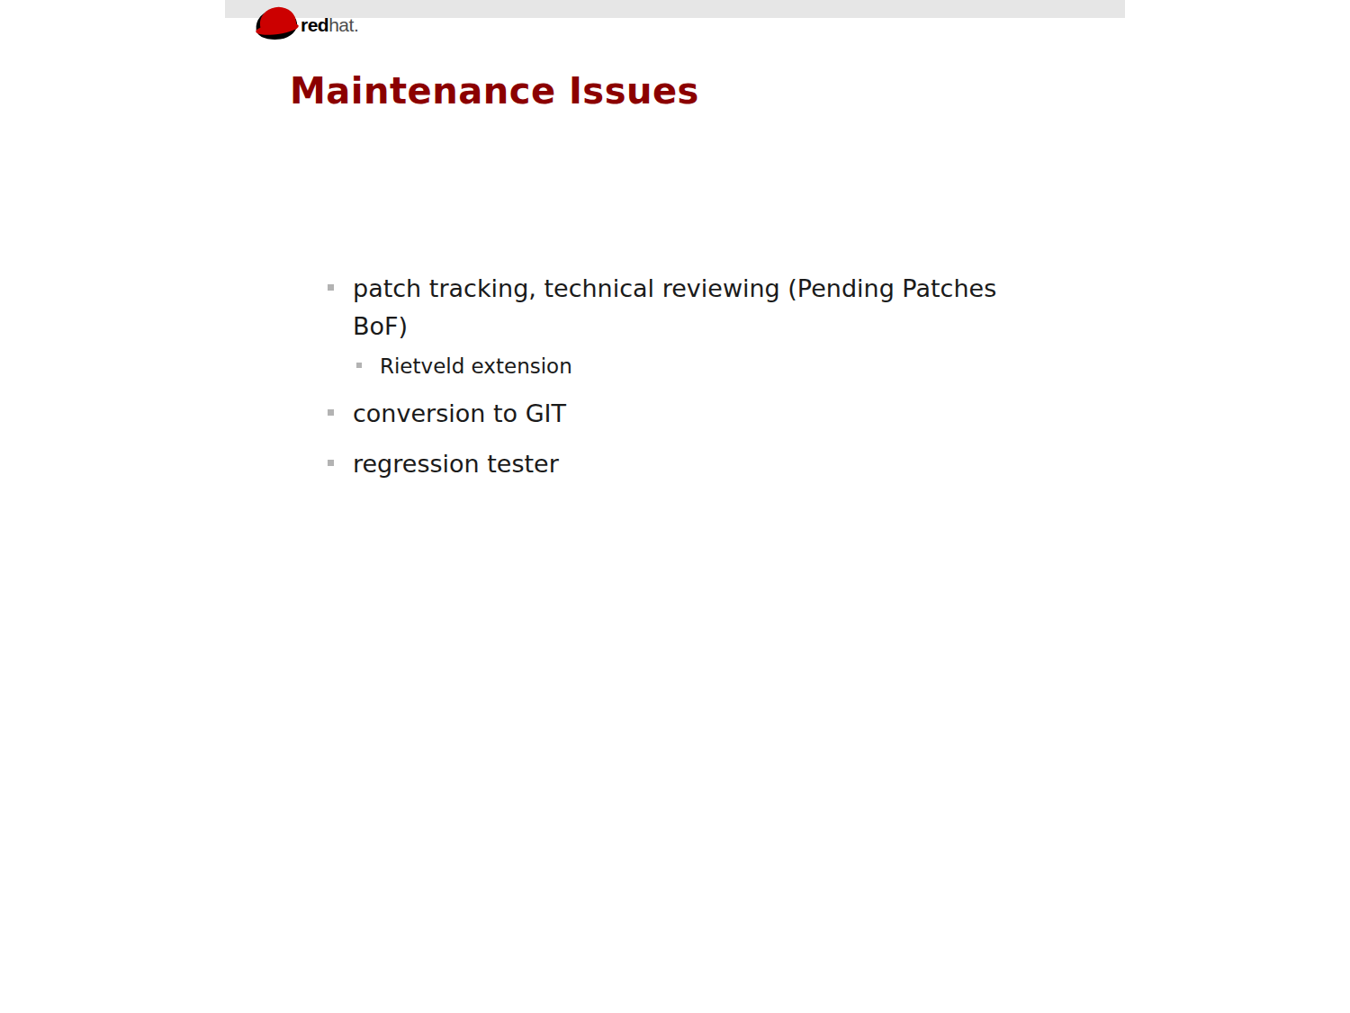red hat.
Maintenance Issues
patch tracking, technical reviewing (Pending Patches BoF)
Rietveld extension
conversion to GIT
regression tester